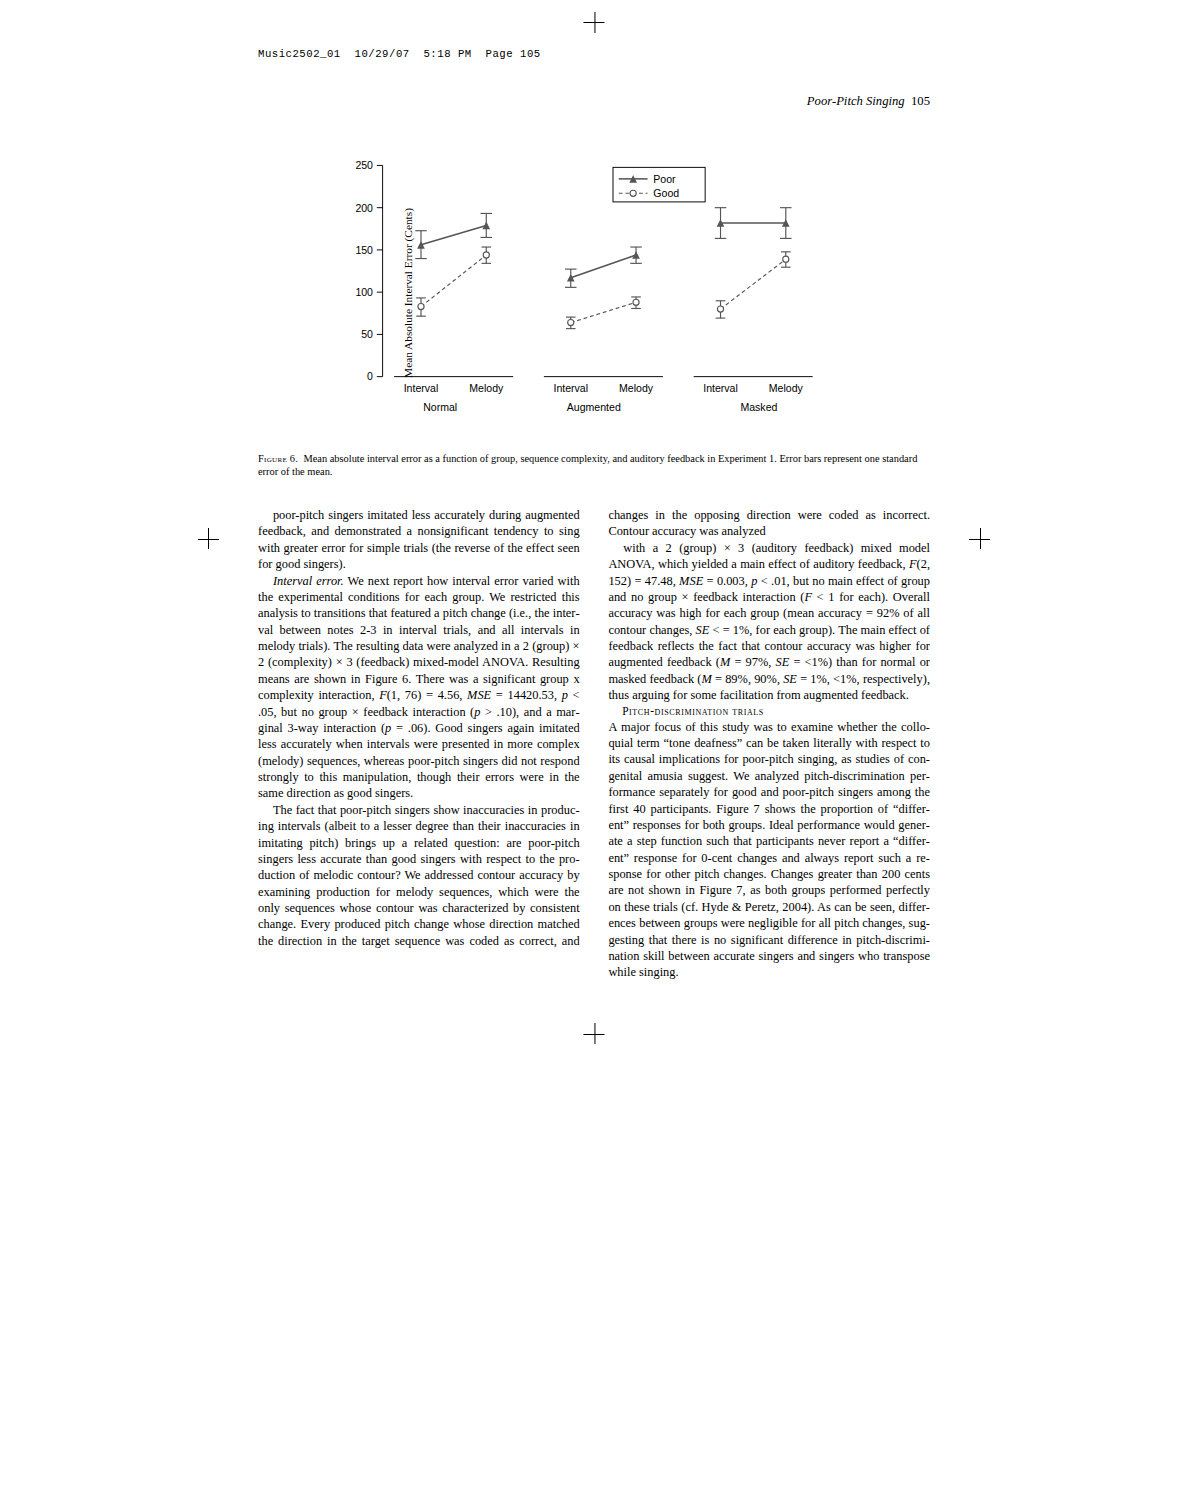Music2502_01 10/29/07 5:18 PM Page 105
Poor-Pitch Singing 105
Mean Absolute Interval Error (Cents)
0 50 100 150 200 250 Poor Good Interval Melody Interval Melody Interval Melody Normal Augmented Masked
Figure 6. Mean absolute interval error as a function of group, sequence complexity, and auditory feedback in Experiment 1. Error bars represent one standard error of the mean.
poor-pitch singers imitated less accurately during augmented feedback, and demonstrated a nonsignificant tendency to sing with greater error for simple trials (the reverse of the effect seen for good singers).
Interval error. We next report how interval error varied with the experimental conditions for each group. We restricted this analysis to transitions that featured a pitch change (i.e., the interval between notes 2-3 in interval trials, and all intervals in melody trials). The resulting data were analyzed in a 2 (group) × 2 (complexity) × 3 (feedback) mixed-model ANOVA. Resulting means are shown in Figure 6. There was a significant group x complexity interaction, F(1, 76) = 4.56, MSE = 14420.53, p < .05, but no group × feedback interaction (p > .10), and a marginal 3-way interaction (p = .06). Good singers again imitated less accurately when intervals were presented in more complex (melody) sequences, whereas poor-pitch singers did not respond strongly to this manipulation, though their errors were in the same direction as good singers.
The fact that poor-pitch singers show inaccuracies in producing intervals (albeit to a lesser degree than their inaccuracies in imitating pitch) brings up a related question: are poor-pitch singers less accurate than good singers with respect to the production of melodic contour? We addressed contour accuracy by examining production for melody sequences, which were the only sequences whose contour was characterized by consistent change. Every produced pitch change whose direction matched the direction in the target sequence was coded as correct, and changes in the opposing direction were coded as incorrect. Contour accuracy was analyzed
with a 2 (group) × 3 (auditory feedback) mixed model ANOVA, which yielded a main effect of auditory feedback, F(2, 152) = 47.48, MSE = 0.003, p < .01, but no main effect of group and no group × feedback interaction (F < 1 for each). Overall accuracy was high for each group (mean accuracy = 92% of all contour changes, SE < = 1%, for each group). The main effect of feedback reflects the fact that contour accuracy was higher for augmented feedback (M = 97%, SE = <1%) than for normal or masked feedback (M = 89%, 90%, SE = 1%, <1%, respectively), thus arguing for some facilitation from augmented feedback.
Pitch-discrimination trials
A major focus of this study was to examine whether the colloquial term “tone deafness” can be taken literally with respect to its causal implications for poor-pitch singing, as studies of congenital amusia suggest. We analyzed pitch-discrimination performance separately for good and poor-pitch singers among the first 40 participants. Figure 7 shows the proportion of “different” responses for both groups. Ideal performance would generate a step function such that participants never report a “different” response for 0-cent changes and always report such a response for other pitch changes. Changes greater than 200 cents are not shown in Figure 7, as both groups performed perfectly on these trials (cf. Hyde & Peretz, 2004). As can be seen, differences between groups were negligible for all pitch changes, suggesting that there is no significant difference in pitch-discrimination skill between accurate singers and singers who transpose while singing.